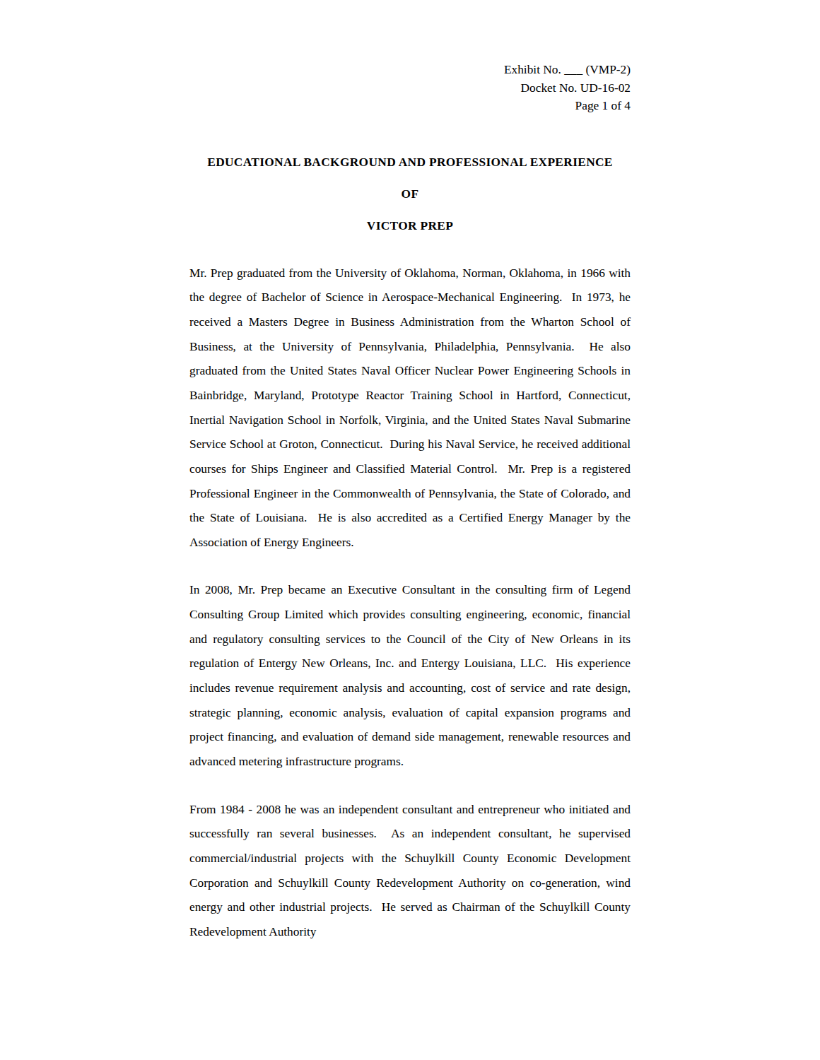Exhibit No. ___ (VMP-2)
Docket No. UD-16-02
Page 1 of 4
Educational Background and Professional Experience of Victor Prep
Mr. Prep graduated from the University of Oklahoma, Norman, Oklahoma, in 1966 with the degree of Bachelor of Science in Aerospace-Mechanical Engineering. In 1973, he received a Masters Degree in Business Administration from the Wharton School of Business, at the University of Pennsylvania, Philadelphia, Pennsylvania. He also graduated from the United States Naval Officer Nuclear Power Engineering Schools in Bainbridge, Maryland, Prototype Reactor Training School in Hartford, Connecticut, Inertial Navigation School in Norfolk, Virginia, and the United States Naval Submarine Service School at Groton, Connecticut. During his Naval Service, he received additional courses for Ships Engineer and Classified Material Control. Mr. Prep is a registered Professional Engineer in the Commonwealth of Pennsylvania, the State of Colorado, and the State of Louisiana. He is also accredited as a Certified Energy Manager by the Association of Energy Engineers.
In 2008, Mr. Prep became an Executive Consultant in the consulting firm of Legend Consulting Group Limited which provides consulting engineering, economic, financial and regulatory consulting services to the Council of the City of New Orleans in its regulation of Entergy New Orleans, Inc. and Entergy Louisiana, LLC. His experience includes revenue requirement analysis and accounting, cost of service and rate design, strategic planning, economic analysis, evaluation of capital expansion programs and project financing, and evaluation of demand side management, renewable resources and advanced metering infrastructure programs.
From 1984 - 2008 he was an independent consultant and entrepreneur who initiated and successfully ran several businesses. As an independent consultant, he supervised commercial/industrial projects with the Schuylkill County Economic Development Corporation and Schuylkill County Redevelopment Authority on co-generation, wind energy and other industrial projects. He served as Chairman of the Schuylkill County Redevelopment Authority